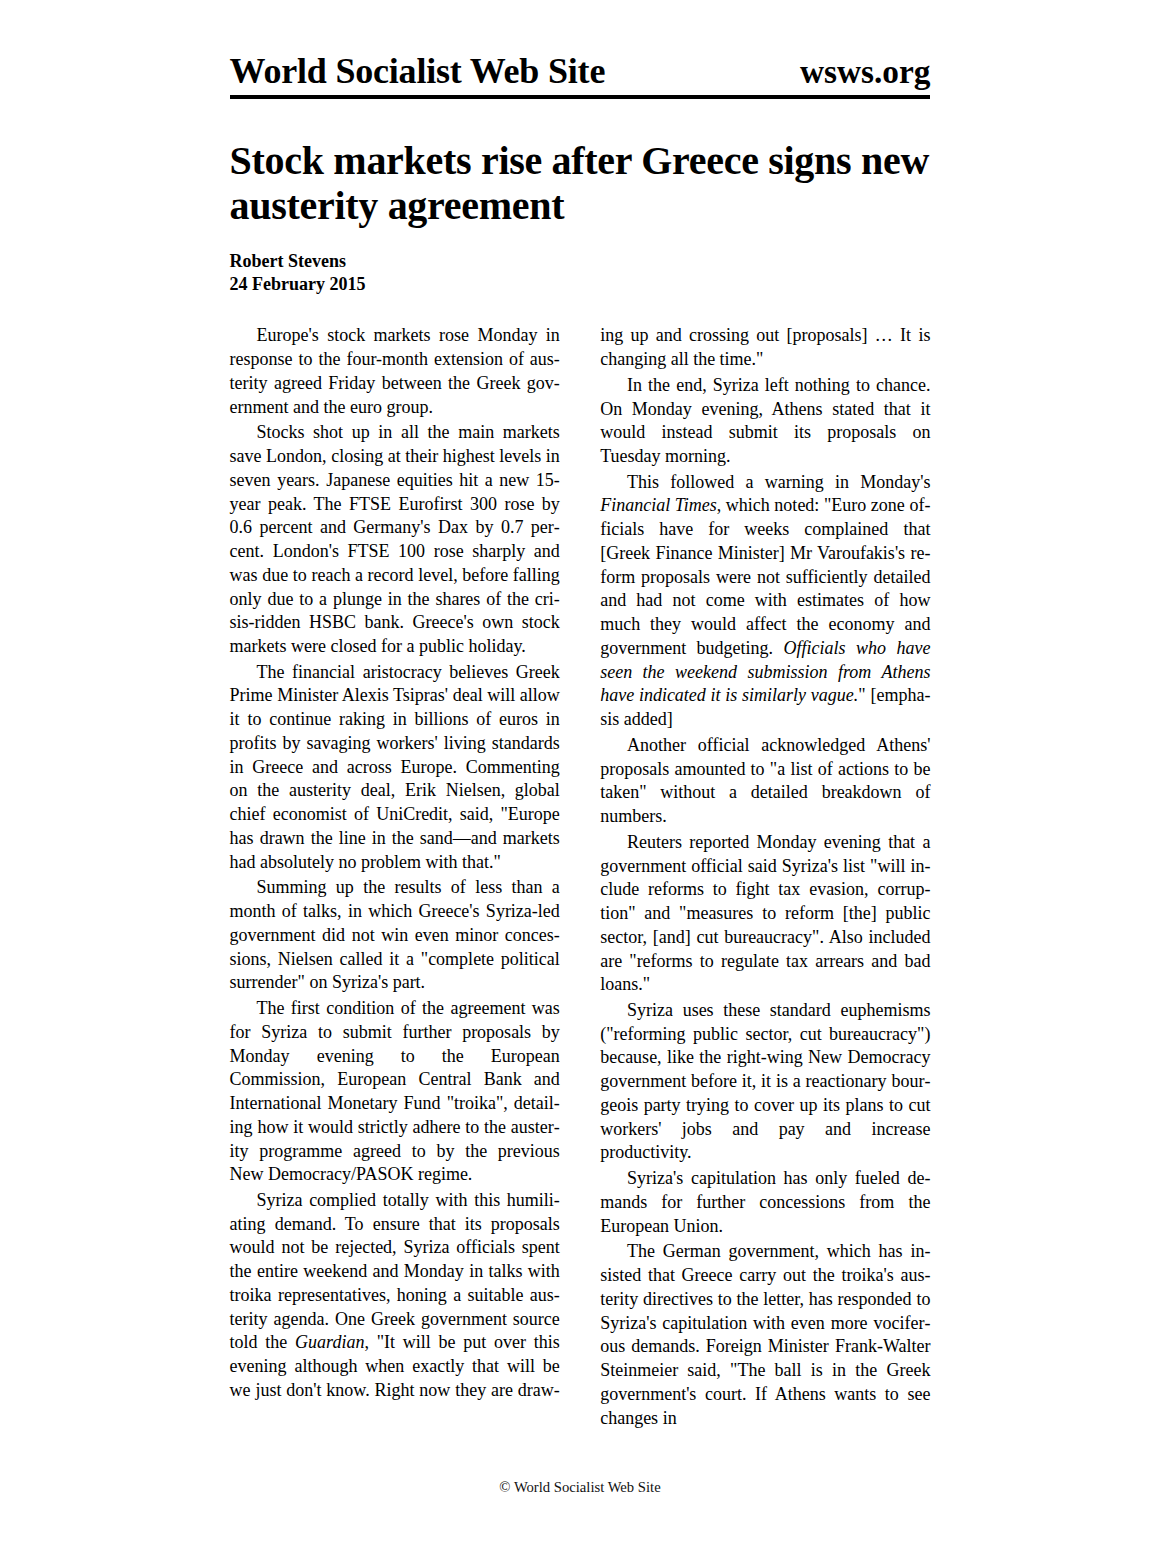World Socialist Web Site
wsws.org
Stock markets rise after Greece signs new austerity agreement
Robert Stevens 24 February 2015
Europe's stock markets rose Monday in response to the four-month extension of austerity agreed Friday between the Greek government and the euro group.
Stocks shot up in all the main markets save London, closing at their highest levels in seven years. Japanese equities hit a new 15-year peak. The FTSE Eurofirst 300 rose by 0.6 percent and Germany's Dax by 0.7 percent. London's FTSE 100 rose sharply and was due to reach a record level, before falling only due to a plunge in the shares of the crisis-ridden HSBC bank. Greece's own stock markets were closed for a public holiday.
The financial aristocracy believes Greek Prime Minister Alexis Tsipras' deal will allow it to continue raking in billions of euros in profits by savaging workers' living standards in Greece and across Europe. Commenting on the austerity deal, Erik Nielsen, global chief economist of UniCredit, said, "Europe has drawn the line in the sand—and markets had absolutely no problem with that."
Summing up the results of less than a month of talks, in which Greece's Syriza-led government did not win even minor concessions, Nielsen called it a "complete political surrender" on Syriza's part.
The first condition of the agreement was for Syriza to submit further proposals by Monday evening to the European Commission, European Central Bank and International Monetary Fund "troika", detailing how it would strictly adhere to the austerity programme agreed to by the previous New Democracy/PASOK regime.
Syriza complied totally with this humiliating demand. To ensure that its proposals would not be rejected, Syriza officials spent the entire weekend and Monday in talks with troika representatives, honing a suitable austerity agenda. One Greek government source told the Guardian, "It will be put over this evening although when exactly that will be we just don't know. Right now they are drawing up and crossing out [proposals] … It is changing all the time."
In the end, Syriza left nothing to chance. On Monday evening, Athens stated that it would instead submit its proposals on Tuesday morning.
This followed a warning in Monday's Financial Times, which noted: "Euro zone officials have for weeks complained that [Greek Finance Minister] Mr Varoufakis's reform proposals were not sufficiently detailed and had not come with estimates of how much they would affect the economy and government budgeting. Officials who have seen the weekend submission from Athens have indicated it is similarly vague." [emphasis added]
Another official acknowledged Athens' proposals amounted to "a list of actions to be taken" without a detailed breakdown of numbers.
Reuters reported Monday evening that a government official said Syriza's list "will include reforms to fight tax evasion, corruption" and "measures to reform [the] public sector, [and] cut bureaucracy". Also included are "reforms to regulate tax arrears and bad loans."
Syriza uses these standard euphemisms ("reforming public sector, cut bureaucracy") because, like the right-wing New Democracy government before it, it is a reactionary bourgeois party trying to cover up its plans to cut workers' jobs and pay and increase productivity.
Syriza's capitulation has only fueled demands for further concessions from the European Union.
The German government, which has insisted that Greece carry out the troika's austerity directives to the letter, has responded to Syriza's capitulation with even more vociferous demands. Foreign Minister Frank-Walter Steinmeier said, "The ball is in the Greek government's court. If Athens wants to see changes in
© World Socialist Web Site